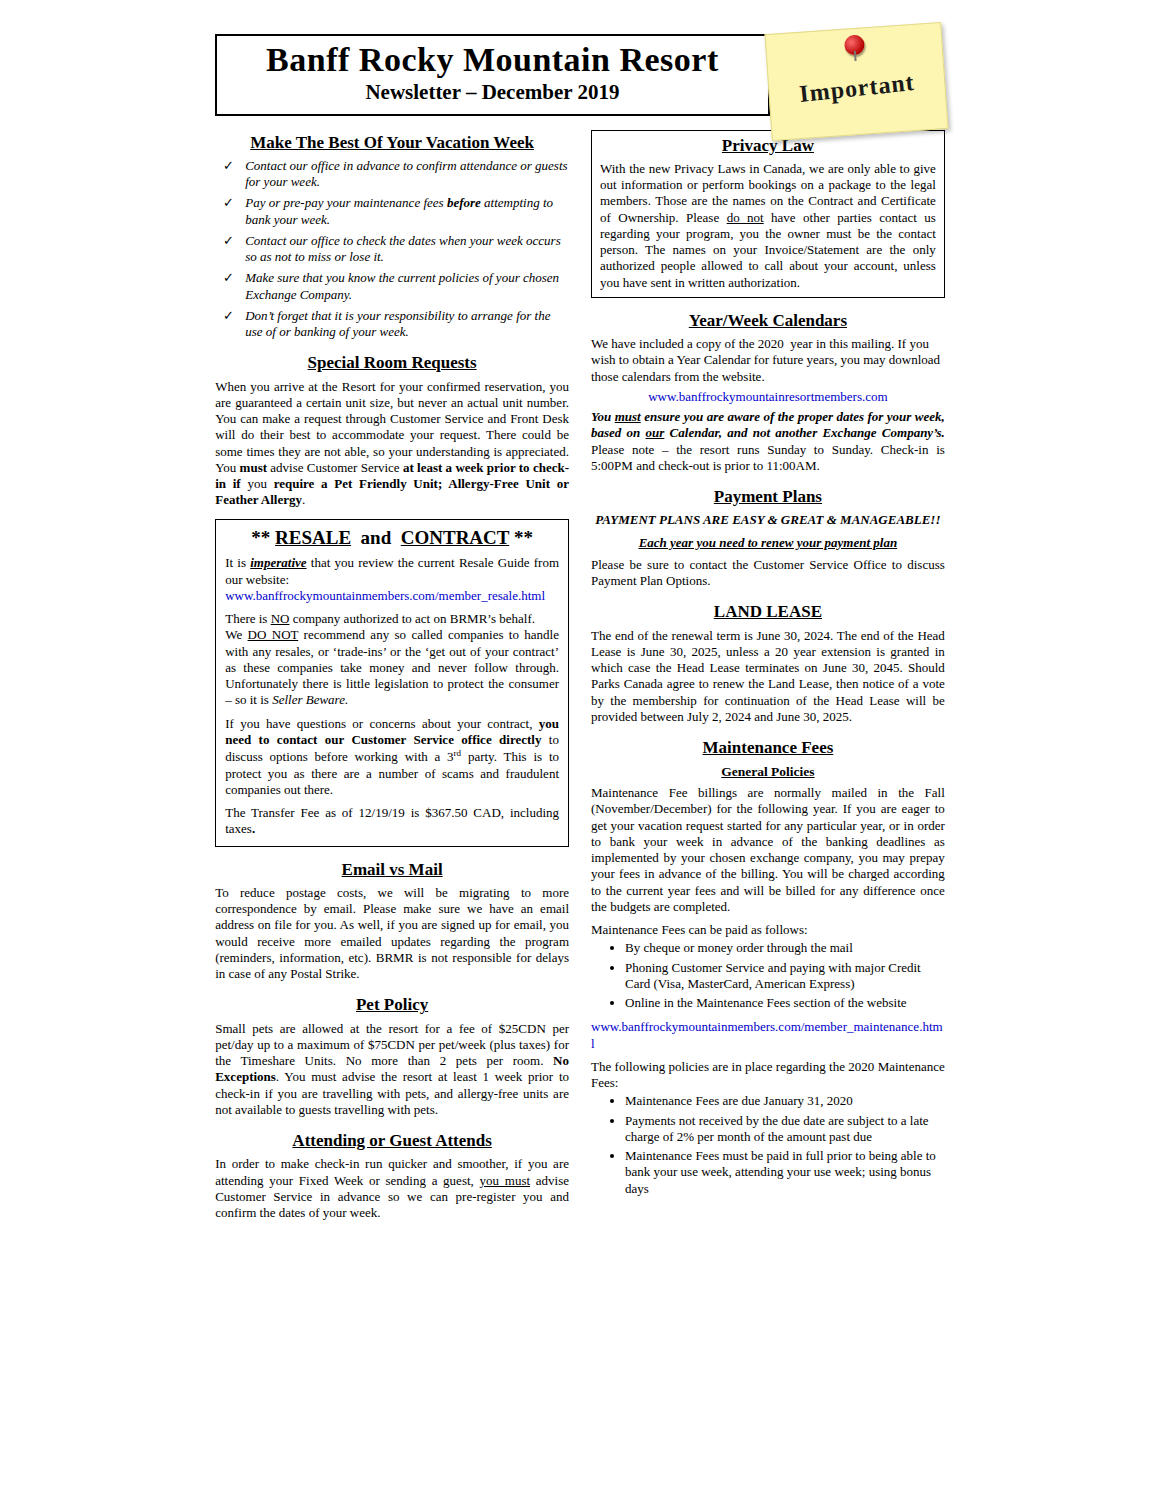Banff Rocky Mountain Resort
Newsletter – December 2019
Important
Make The Best Of Your Vacation Week
Contact our office in advance to confirm attendance or guests for your week.
Pay or pre-pay your maintenance fees before attempting to bank your week.
Contact our office to check the dates when your week occurs so as not to miss or lose it.
Make sure that you know the current policies of your chosen Exchange Company.
Don’t forget that it is your responsibility to arrange for the use of or banking of your week.
Special Room Requests
When you arrive at the Resort for your confirmed reservation, you are guaranteed a certain unit size, but never an actual unit number. You can make a request through Customer Service and Front Desk will do their best to accommodate your request. There could be some times they are not able, so your understanding is appreciated. You must advise Customer Service at least a week prior to check-in if you require a Pet Friendly Unit; Allergy-Free Unit or Feather Allergy.
** RESALE and CONTRACT **
It is imperative that you review the current Resale Guide from our website:
www.banffrockymountainmembers.com/member_resale.html
There is NO company authorized to act on BRMR’s behalf.
We DO NOT recommend any so called companies to handle with any resales, or ‘trade-ins’ or the ‘get out of your contract’ as these companies take money and never follow through. Unfortunately there is little legislation to protect the consumer – so it is Seller Beware.
If you have questions or concerns about your contract, you need to contact our Customer Service office directly to discuss options before working with a 3rd party. This is to protect you as there are a number of scams and fraudulent companies out there.
The Transfer Fee as of 12/19/19 is $367.50 CAD, including taxes.
Email vs Mail
To reduce postage costs, we will be migrating to more correspondence by email. Please make sure we have an email address on file for you. As well, if you are signed up for email, you would receive more emailed updates regarding the program (reminders, information, etc). BRMR is not responsible for delays in case of any Postal Strike.
Pet Policy
Small pets are allowed at the resort for a fee of $25CDN per pet/day up to a maximum of $75CDN per pet/week (plus taxes) for the Timeshare Units. No more than 2 pets per room. No Exceptions. You must advise the resort at least 1 week prior to check-in if you are travelling with pets, and allergy-free units are not available to guests travelling with pets.
Attending or Guest Attends
In order to make check-in run quicker and smoother, if you are attending your Fixed Week or sending a guest, you must advise Customer Service in advance so we can pre-register you and confirm the dates of your week.
Privacy Law
With the new Privacy Laws in Canada, we are only able to give out information or perform bookings on a package to the legal members. Those are the names on the Contract and Certificate of Ownership. Please do not have other parties contact us regarding your program, you the owner must be the contact person. The names on your Invoice/Statement are the only authorized people allowed to call about your account, unless you have sent in written authorization.
Year/Week Calendars
We have included a copy of the 2020 year in this mailing. If you wish to obtain a Year Calendar for future years, you may download those calendars from the website.
www.banffrockymountainresortmembers.com
You must ensure you are aware of the proper dates for your week, based on our Calendar, and not another Exchange Company’s. Please note – the resort runs Sunday to Sunday. Check-in is 5:00PM and check-out is prior to 11:00AM.
Payment Plans
PAYMENT PLANS ARE EASY & GREAT & MANAGEABLE!!
Each year you need to renew your payment plan
Please be sure to contact the Customer Service Office to discuss Payment Plan Options.
LAND LEASE
The end of the renewal term is June 30, 2024. The end of the Head Lease is June 30, 2025, unless a 20 year extension is granted in which case the Head Lease terminates on June 30, 2045. Should Parks Canada agree to renew the Land Lease, then notice of a vote by the membership for continuation of the Head Lease will be provided between July 2, 2024 and June 30, 2025.
Maintenance Fees
General Policies
Maintenance Fee billings are normally mailed in the Fall (November/December) for the following year. If you are eager to get your vacation request started for any particular year, or in order to bank your week in advance of the banking deadlines as implemented by your chosen exchange company, you may prepay your fees in advance of the billing. You will be charged according to the current year fees and will be billed for any difference once the budgets are completed.
Maintenance Fees can be paid as follows:
By cheque or money order through the mail
Phoning Customer Service and paying with major Credit Card (Visa, MasterCard, American Express)
Online in the Maintenance Fees section of the website
www.banffrockymountainmembers.com/member_maintenance.html
The following policies are in place regarding the 2020 Maintenance Fees:
Maintenance Fees are due January 31, 2020
Payments not received by the due date are subject to a late charge of 2% per month of the amount past due
Maintenance Fees must be paid in full prior to being able to bank your use week, attending your use week; using bonus days